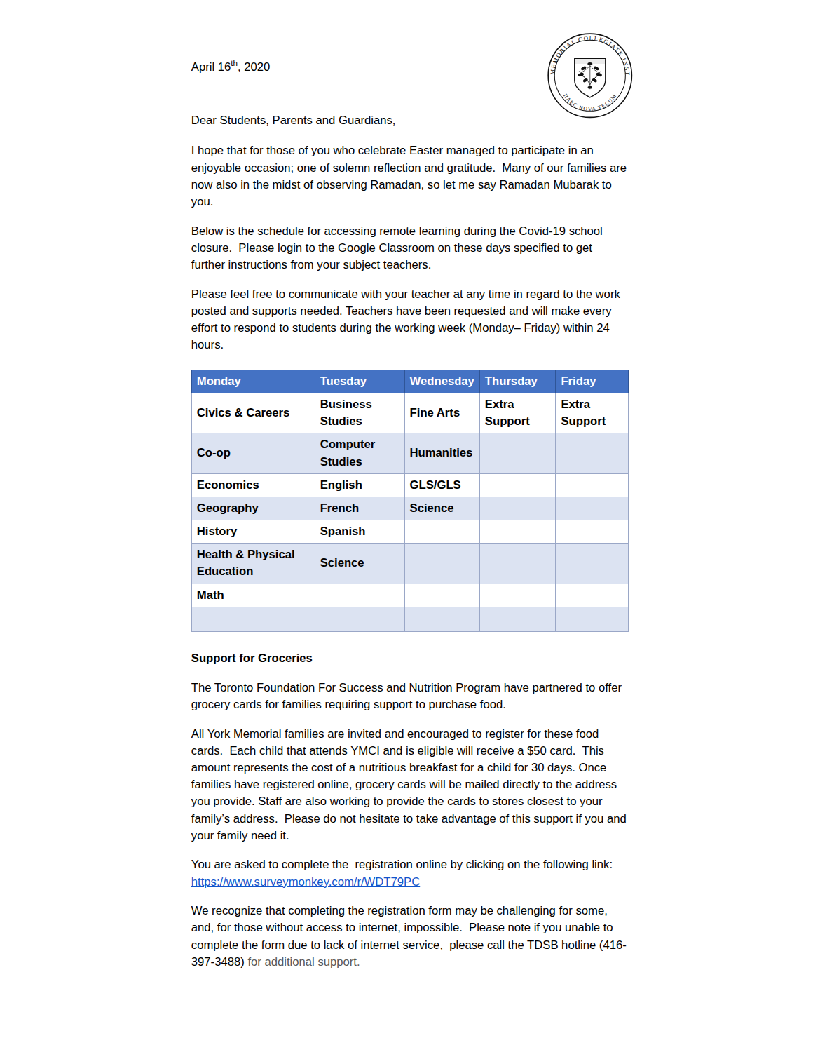YORK MEMORIAL COLLEGIATE INSTITUTE HAEC NOVA TECUM
April 16th, 2020
Dear Students, Parents and Guardians,
I hope that for those of you who celebrate Easter managed to participate in an enjoyable occasion; one of solemn reflection and gratitude. Many of our families are now also in the midst of observing Ramadan, so let me say Ramadan Mubarak to you.
Below is the schedule for accessing remote learning during the Covid-19 school closure. Please login to the Google Classroom on these days specified to get further instructions from your subject teachers.
Please feel free to communicate with your teacher at any time in regard to the work posted and supports needed. Teachers have been requested and will make every effort to respond to students during the working week (Monday– Friday) within 24 hours.
| Monday | Tuesday | Wednesday | Thursday | Friday |
| --- | --- | --- | --- | --- |
| Civics & Careers | Business Studies | Fine Arts | Extra Support | Extra Support |
| Co-op | Computer Studies | Humanities | | |
| Economics | English | GLS/GLS | | |
| Geography | French | Science | | |
| History | Spanish | | | |
| Health & Physical Education | Science | | | |
| Math | | | | |
Support for Groceries
The Toronto Foundation For Success and Nutrition Program have partnered to offer grocery cards for families requiring support to purchase food.
All York Memorial families are invited and encouraged to register for these food cards. Each child that attends YMCI and is eligible will receive a $50 card. This amount represents the cost of a nutritious breakfast for a child for 30 days. Once families have registered online, grocery cards will be mailed directly to the address you provide. Staff are also working to provide the cards to stores closest to your family’s address. Please do not hesitate to take advantage of this support if you and your family need it.
You are asked to complete the registration online by clicking on the following link: https://www.surveymonkey.com/r/WDT79PC
We recognize that completing the registration form may be challenging for some, and, for those without access to internet, impossible. Please note if you unable to complete the form due to lack of internet service, please call the TDSB hotline (416-397-3488) for additional support.